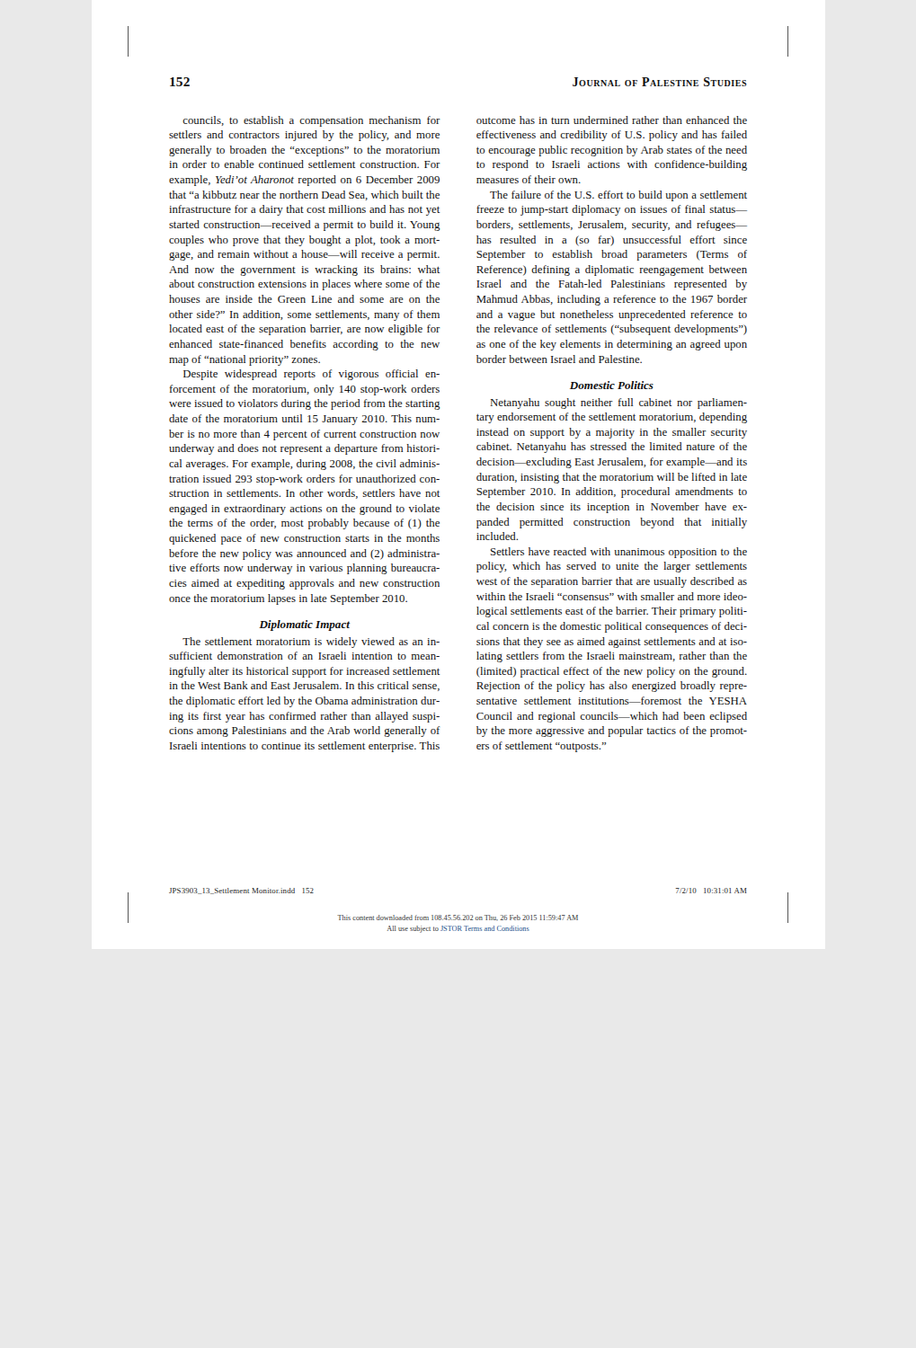152 Journal of Palestine Studies
councils, to establish a compensation mechanism for settlers and contractors injured by the policy, and more generally to broaden the “exceptions” to the moratorium in order to enable continued settlement construction. For example, Yedi’ot Aharonot reported on 6 December 2009 that “a kibbutz near the northern Dead Sea, which built the infrastructure for a dairy that cost millions and has not yet started construction—received a permit to build it. Young couples who prove that they bought a plot, took a mortgage, and remain without a house—will receive a permit. And now the government is wracking its brains: what about construction extensions in places where some of the houses are inside the Green Line and some are on the other side?” In addition, some settlements, many of them located east of the separation barrier, are now eligible for enhanced state-financed benefits according to the new map of “national priority” zones.
Despite widespread reports of vigorous official enforcement of the moratorium, only 140 stop-work orders were issued to violators during the period from the starting date of the moratorium until 15 January 2010. This number is no more than 4 percent of current construction now underway and does not represent a departure from historical averages. For example, during 2008, the civil administration issued 293 stop-work orders for unauthorized construction in settlements. In other words, settlers have not engaged in extraordinary actions on the ground to violate the terms of the order, most probably because of (1) the quickened pace of new construction starts in the months before the new policy was announced and (2) administrative efforts now underway in various planning bureaucracies aimed at expediting approvals and new construction once the moratorium lapses in late September 2010.
Diplomatic Impact
The settlement moratorium is widely viewed as an insufficient demonstration of an Israeli intention to meaningfully alter its historical support for increased settlement in the West Bank and East Jerusalem. In this critical sense, the diplomatic effort led by the Obama administration during its first year has confirmed rather than allayed suspicions among Palestinians and the Arab world generally of Israeli intentions to continue its settlement enterprise. This outcome has in turn undermined rather than enhanced the effectiveness and credibility of U.S. policy and has failed to encourage public recognition by Arab states of the need to respond to Israeli actions with confidence-building measures of their own.
The failure of the U.S. effort to build upon a settlement freeze to jump-start diplomacy on issues of final status—borders, settlements, Jerusalem, security, and refugees—has resulted in a (so far) unsuccessful effort since September to establish broad parameters (Terms of Reference) defining a diplomatic reengagement between Israel and the Fatah-led Palestinians represented by Mahmud Abbas, including a reference to the 1967 border and a vague but nonetheless unprecedented reference to the relevance of settlements (“subsequent developments”) as one of the key elements in determining an agreed upon border between Israel and Palestine.
Domestic Politics
Netanyahu sought neither full cabinet nor parliamentary endorsement of the settlement moratorium, depending instead on support by a majority in the smaller security cabinet. Netanyahu has stressed the limited nature of the decision—excluding East Jerusalem, for example—and its duration, insisting that the moratorium will be lifted in late September 2010. In addition, procedural amendments to the decision since its inception in November have expanded permitted construction beyond that initially included.
Settlers have reacted with unanimous opposition to the policy, which has served to unite the larger settlements west of the separation barrier that are usually described as within the Israeli “consensus” with smaller and more ideological settlements east of the barrier. Their primary political concern is the domestic political consequences of decisions that they see as aimed against settlements and at isolating settlers from the Israeli mainstream, rather than the (limited) practical effect of the new policy on the ground. Rejection of the policy has also energized broadly representative settlement institutions—foremost the YESHA Council and regional councils—which had been eclipsed by the more aggressive and popular tactics of the promoters of settlement “outposts.”
JPS3903_13_Settlement Monitor.indd 152 7/2/10 10:31:01 AM
This content downloaded from 108.45.56.202 on Thu, 26 Feb 2015 11:59:47 AM
All use subject to JSTOR Terms and Conditions